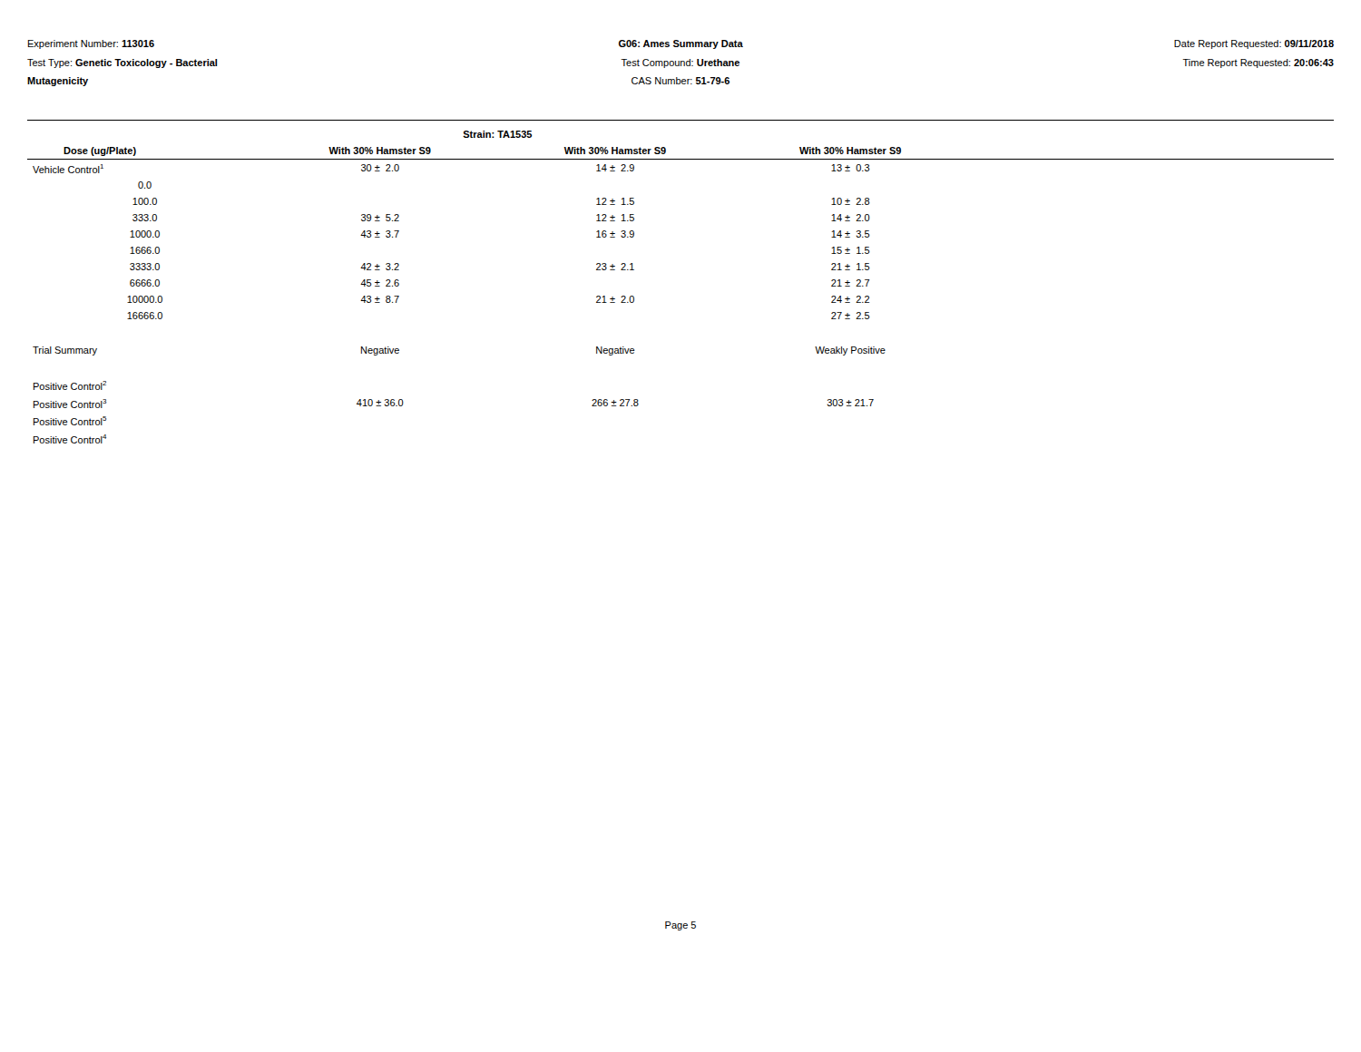Experiment Number: 113016
Test Type: Genetic Toxicology - Bacterial
Mutagenicity
G06: Ames Summary Data
Test Compound: Urethane
CAS Number: 51-79-6
Date Report Requested: 09/11/2018
Time Report Requested: 20:06:43
| Strain: TA1535 | |
| Dose (ug/Plate) | With 30% Hamster S9 | With 30% Hamster S9 | With 30% Hamster S9 | |
| Vehicle Control 1 | 30 ± 2.0 | 14 ± 2.9 | 13 ± 0.3 | |
| 0.0 | | | | |
| 100.0 | | 12 ± 1.5 | 10 ± 2.8 | |
| 333.0 | 39 ± 5.2 | 12 ± 1.5 | 14 ± 2.0 | |
| 1000.0 | 43 ± 3.7 | 16 ± 3.9 | 14 ± 3.5 | |
| 1666.0 | | | 15 ± 1.5 | |
| 3333.0 | 42 ± 3.2 | 23 ± 2.1 | 21 ± 1.5 | |
| 6666.0 | 45 ± 2.6 | | 21 ± 2.7 | |
| 10000.0 | 43 ± 8.7 | 21 ± 2.0 | 24 ± 2.2 | |
| 16666.0 | | | 27 ± 2.5 | |
| Trial Summary | Negative | Negative | Weakly Positive | |
| Positive Control 2 | | | | |
| Positive Control 3 | 410 ± 36.0 | 266 ± 27.8 | 303 ± 21.7 | |
| Positive Control 5 | | | | |
| Positive Control 4 | | | | |
Page 5